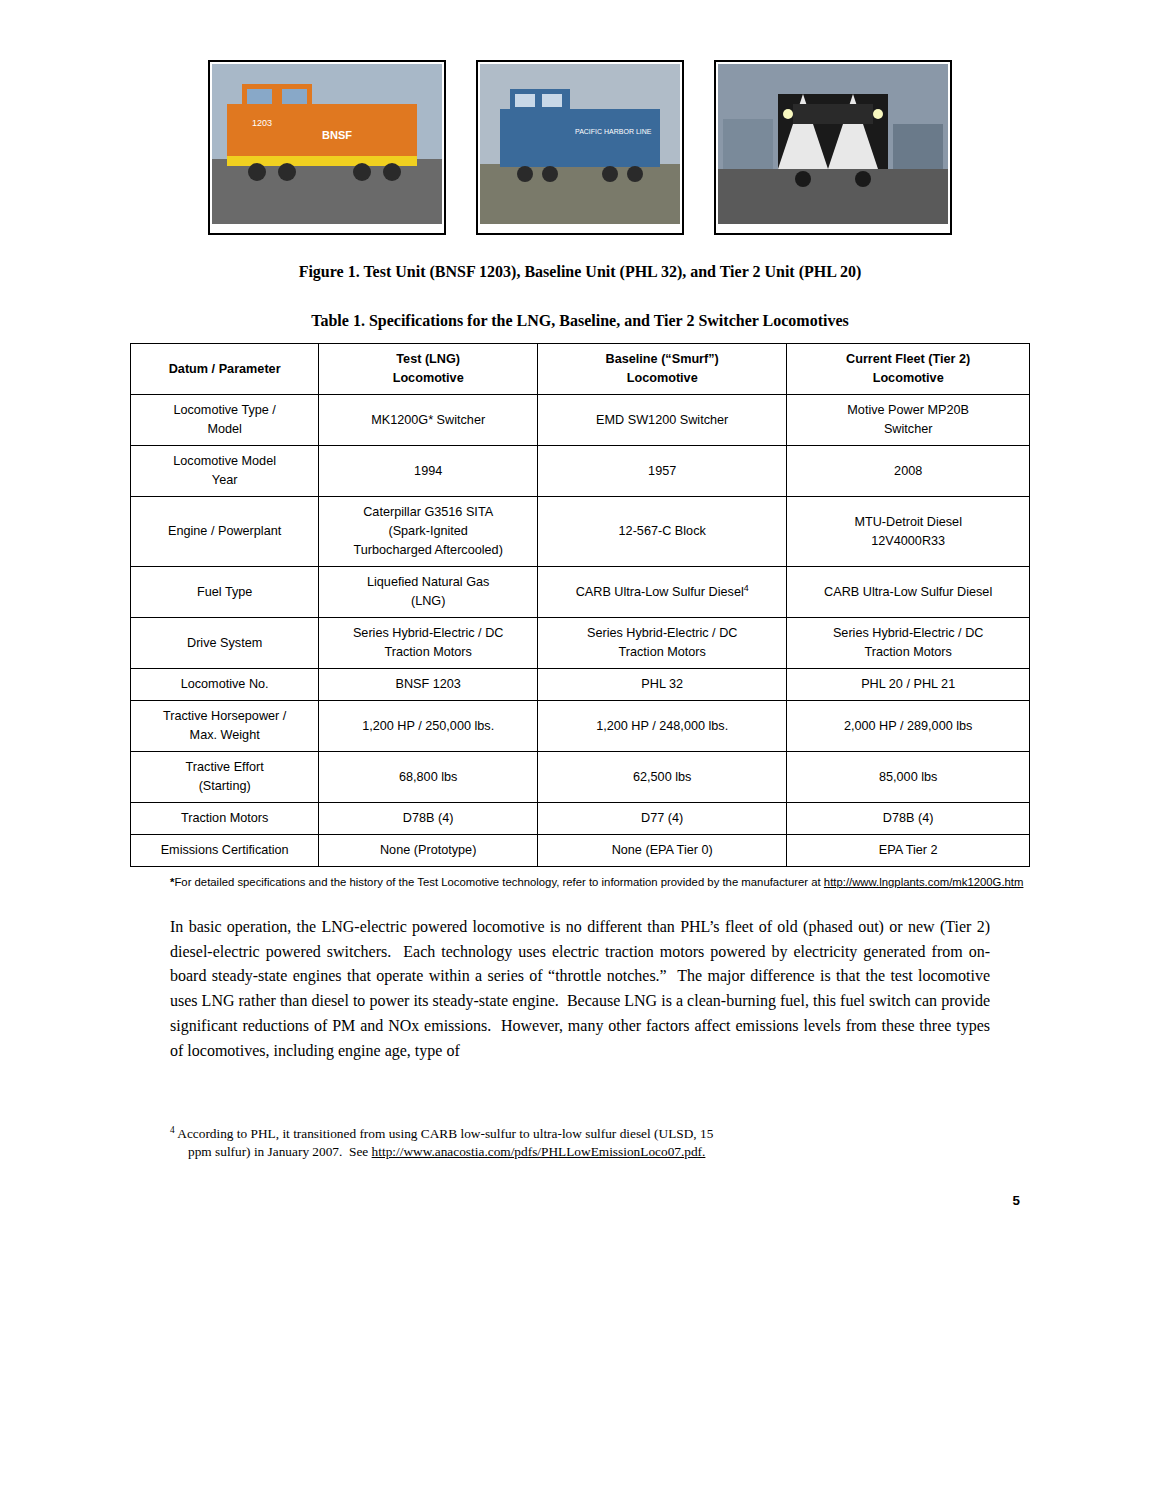1203 BNSF
PACIFIC HARBOR LINE
Figure 1. Test Unit (BNSF 1203), Baseline Unit (PHL 32), and Tier 2 Unit (PHL 20)
Table 1. Specifications for the LNG, Baseline, and Tier 2 Switcher Locomotives
| Datum / Parameter | Test (LNG) Locomotive | Baseline (“Smurf”) Locomotive | Current Fleet (Tier 2) Locomotive |
| --- | --- | --- | --- |
| Locomotive Type / Model | MK1200G* Switcher | EMD SW1200 Switcher | Motive Power MP20B Switcher |
| Locomotive Model Year | 1994 | 1957 | 2008 |
| Engine / Powerplant | Caterpillar G3516 SITA (Spark-Ignited Turbocharged Aftercooled) | 12-567-C Block | MTU-Detroit Diesel 12V4000R33 |
| Fuel Type | Liquefied Natural Gas (LNG) | CARB Ultra-Low Sulfur Diesel 4 | CARB Ultra-Low Sulfur Diesel |
| Drive System | Series Hybrid-Electric / DC Traction Motors | Series Hybrid-Electric / DC Traction Motors | Series Hybrid-Electric / DC Traction Motors |
| Locomotive No. | BNSF 1203 | PHL 32 | PHL 20 / PHL 21 |
| Tractive Horsepower / Max. Weight | 1,200 HP / 250,000 lbs. | 1,200 HP / 248,000 lbs. | 2,000 HP / 289,000 lbs |
| Tractive Effort (Starting) | 68,800 lbs | 62,500 lbs | 85,000 lbs |
| Traction Motors | D78B (4) | D77 (4) | D78B (4) |
| Emissions Certification | None (Prototype) | None (EPA Tier 0) | EPA Tier 2 |
*For detailed specifications and the history of the Test Locomotive technology, refer to information provided by the manufacturer at http://www.lngplants.com/mk1200G.htm
In basic operation, the LNG-electric powered locomotive is no different than PHL’s fleet of old (phased out) or new (Tier 2) diesel-electric powered switchers. Each technology uses electric traction motors powered by electricity generated from on-board steady-state engines that operate within a series of “throttle notches.” The major difference is that the test locomotive uses LNG rather than diesel to power its steady-state engine. Because LNG is a clean-burning fuel, this fuel switch can provide significant reductions of PM and NOx emissions. However, many other factors affect emissions levels from these three types of locomotives, including engine age, type of
4 According to PHL, it transitioned from using CARB low-sulfur to ultra-low sulfur diesel (ULSD, 15 ppm sulfur) in January 2007. See http://www.anacostia.com/pdfs/PHLLowEmissionLoco07.pdf.
5